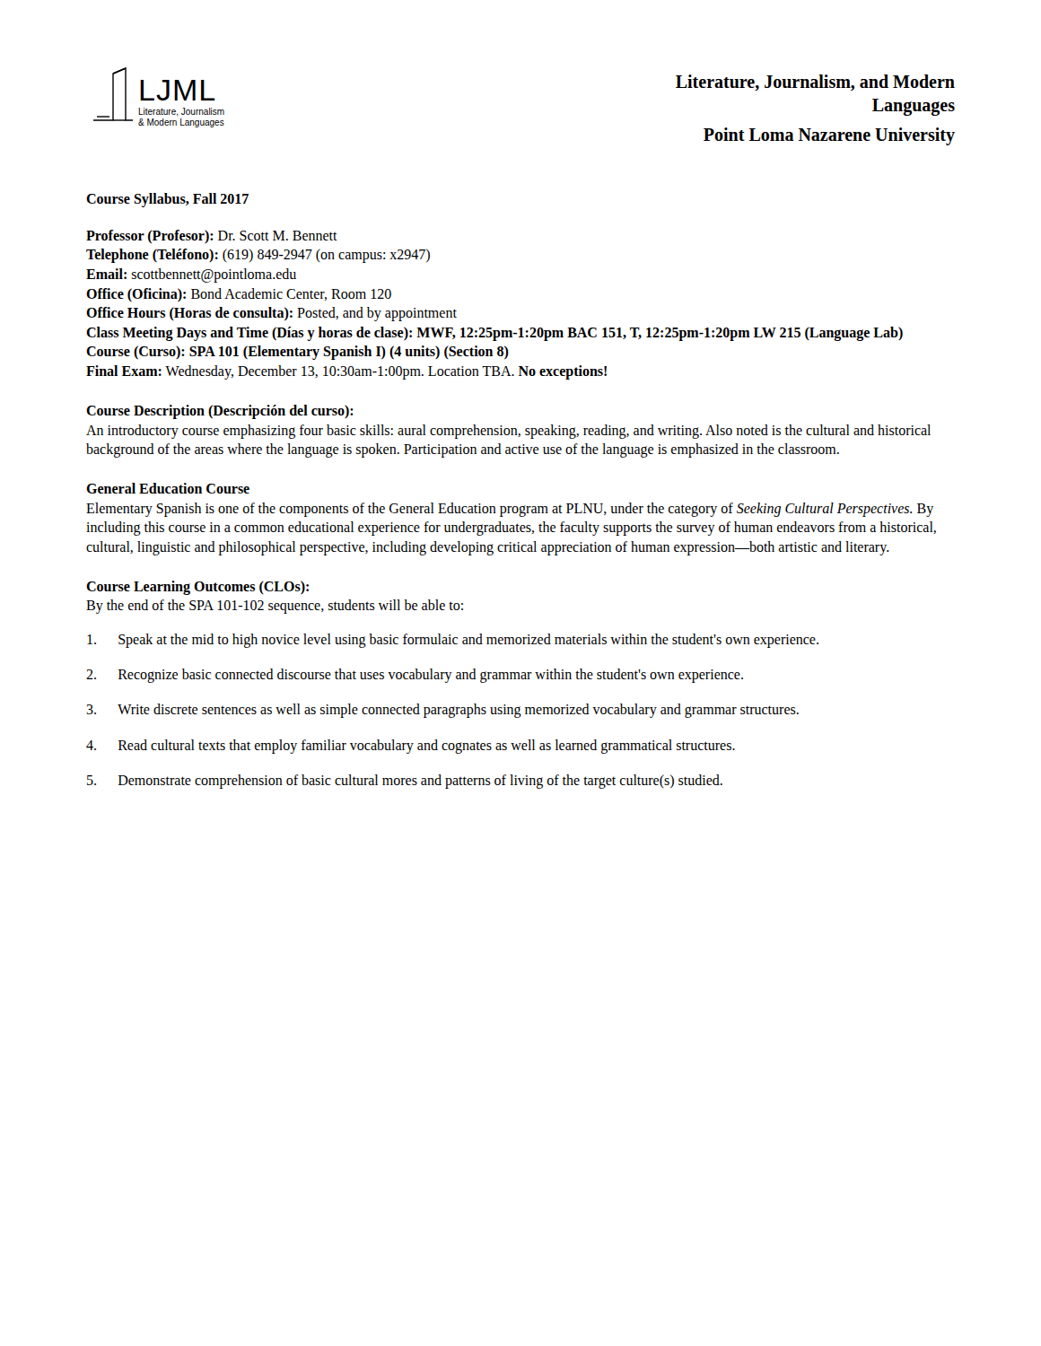LJML Literature, Journalism & Modern Languages
Literature, Journalism, and Modern
Languages
Point Loma Nazarene University
Course Syllabus, Fall 2017
Professor (Profesor): Dr. Scott M. Bennett
Telephone (Teléfono): (619) 849-2947 (on campus: x2947)
Email: scottbennett@pointloma.edu
Office (Oficina): Bond Academic Center, Room 120
Office Hours (Horas de consulta): Posted, and by appointment
Class Meeting Days and Time (Días y horas de clase): MWF, 12:25pm-1:20pm BAC 151, T, 12:25pm-1:20pm LW 215 (Language Lab)
Course (Curso): SPA 101 (Elementary Spanish I) (4 units) (Section 8)
Final Exam: Wednesday, December 13, 10:30am-1:00pm. Location TBA. No exceptions!
Course Description (Descripción del curso):
An introductory course emphasizing four basic skills: aural comprehension, speaking, reading, and writing. Also noted is the cultural and historical background of the areas where the language is spoken. Participation and active use of the language is emphasized in the classroom.
General Education Course
Elementary Spanish is one of the components of the General Education program at PLNU, under the category of Seeking Cultural Perspectives. By including this course in a common educational experience for undergraduates, the faculty supports the survey of human endeavors from a historical, cultural, linguistic and philosophical perspective, including developing critical appreciation of human expression—both artistic and literary.
Course Learning Outcomes (CLOs):
By the end of the SPA 101-102 sequence, students will be able to:
1. Speak at the mid to high novice level using basic formulaic and memorized materials within the student's own experience.
2. Recognize basic connected discourse that uses vocabulary and grammar within the student's own experience.
3. Write discrete sentences as well as simple connected paragraphs using memorized vocabulary and grammar structures.
4. Read cultural texts that employ familiar vocabulary and cognates as well as learned grammatical structures.
5. Demonstrate comprehension of basic cultural mores and patterns of living of the target culture(s) studied.